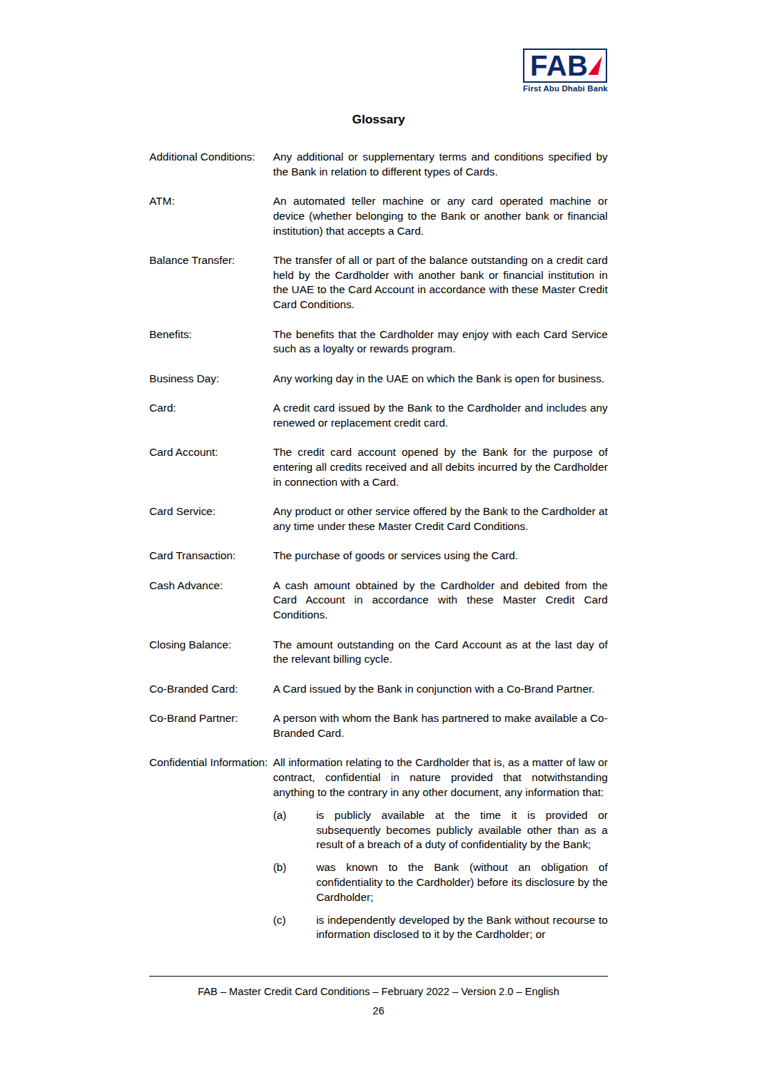FAB
First Abu Dhabi Bank
Glossary
| Additional Conditions: | Any additional or supplementary terms and conditions specified by the Bank in relation to different types of Cards. |
| ATM: | An automated teller machine or any card operated machine or device (whether belonging to the Bank or another bank or financial institution) that accepts a Card. |
| Balance Transfer: | The transfer of all or part of the balance outstanding on a credit card held by the Cardholder with another bank or financial institution in the UAE to the Card Account in accordance with these Master Credit Card Conditions. |
| Benefits: | The benefits that the Cardholder may enjoy with each Card Service such as a loyalty or rewards program. |
| Business Day: | Any working day in the UAE on which the Bank is open for business. |
| Card: | A credit card issued by the Bank to the Cardholder and includes any renewed or replacement credit card. |
| Card Account: | The credit card account opened by the Bank for the purpose of entering all credits received and all debits incurred by the Cardholder in connection with a Card. |
| Card Service: | Any product or other service offered by the Bank to the Cardholder at any time under these Master Credit Card Conditions. |
| Card Transaction: | The purchase of goods or services using the Card. |
| Cash Advance: | A cash amount obtained by the Cardholder and debited from the Card Account in accordance with these Master Credit Card Conditions. |
| Closing Balance: | The amount outstanding on the Card Account as at the last day of the relevant billing cycle. |
| Co-Branded Card: | A Card issued by the Bank in conjunction with a Co-Brand Partner. |
| Co-Brand Partner: | A person with whom the Bank has partnered to make available a Co-Branded Card. |
| Confidential Information: | All information relating to the Cardholder that is, as a matter of law or contract, confidential in nature provided that notwithstanding anything to the contrary in any other document, any information that: (a) is publicly available at the time it is provided or subsequently becomes publicly available other than as a result of a breach of a duty of confidentiality by the Bank; (b) was known to the Bank (without an obligation of confidentiality to the Cardholder) before its disclosure by the Cardholder; (c) is independently developed by the Bank without recourse to information disclosed to it by the Cardholder; or |
FAB – Master Credit Card Conditions – February 2022 – Version 2.0 – English
26